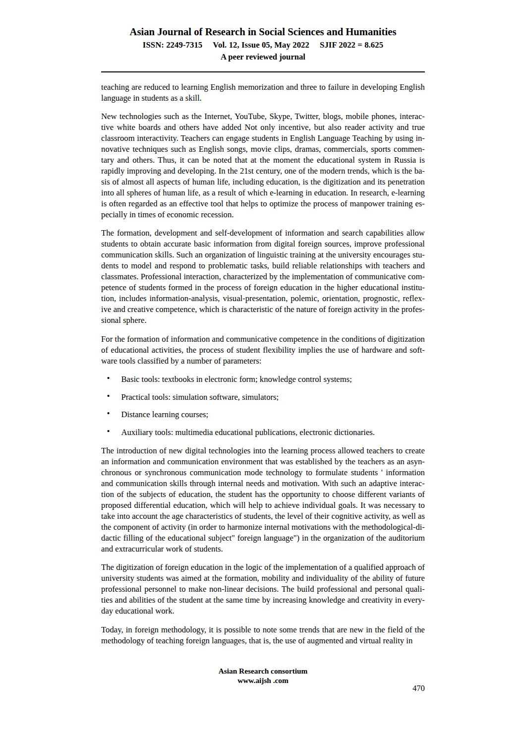Asian Journal of Research in Social Sciences and Humanities
ISSN: 2249-7315 Vol. 12, Issue 05, May 2022 SJIF 2022 = 8.625
A peer reviewed journal
teaching are reduced to learning English memorization and three to failure in developing English language in students as a skill.
New technologies such as the Internet, YouTube, Skype, Twitter, blogs, mobile phones, interactive white boards and others have added Not only incentive, but also reader activity and true classroom interactivity. Teachers can engage students in English Language Teaching by using innovative techniques such as English songs, movie clips, dramas, commercials, sports commentary and others. Thus, it can be noted that at the moment the educational system in Russia is rapidly improving and developing. In the 21st century, one of the modern trends, which is the basis of almost all aspects of human life, including education, is the digitization and its penetration into all spheres of human life, as a result of which e-learning in education. In research, e-learning is often regarded as an effective tool that helps to optimize the process of manpower training especially in times of economic recession.
The formation, development and self-development of information and search capabilities allow students to obtain accurate basic information from digital foreign sources, improve professional communication skills. Such an organization of linguistic training at the university encourages students to model and respond to problematic tasks, build reliable relationships with teachers and classmates. Professional interaction, characterized by the implementation of communicative competence of students formed in the process of foreign education in the higher educational institution, includes information-analysis, visual-presentation, polemic, orientation, prognostic, reflexive and creative competence, which is characteristic of the nature of foreign activity in the professional sphere.
For the formation of information and communicative competence in the conditions of digitization of educational activities, the process of student flexibility implies the use of hardware and software tools classified by a number of parameters:
Basic tools: textbooks in electronic form; knowledge control systems;
Practical tools: simulation software, simulators;
Distance learning courses;
Auxiliary tools: multimedia educational publications, electronic dictionaries.
The introduction of new digital technologies into the learning process allowed teachers to create an information and communication environment that was established by the teachers as an asynchronous or synchronous communication mode technology to formulate students ' information and communication skills through internal needs and motivation. With such an adaptive interaction of the subjects of education, the student has the opportunity to choose different variants of proposed differential education, which will help to achieve individual goals. It was necessary to take into account the age characteristics of students, the level of their cognitive activity, as well as the component of activity (in order to harmonize internal motivations with the methodological-didactic filling of the educational subject" foreign language") in the organization of the auditorium and extracurricular work of students.
The digitization of foreign education in the logic of the implementation of a qualified approach of university students was aimed at the formation, mobility and individuality of the ability of future professional personnel to make non-linear decisions. The build professional and personal qualities and abilities of the student at the same time by increasing knowledge and creativity in everyday educational work.
Today, in foreign methodology, it is possible to note some trends that are new in the field of the methodology of teaching foreign languages, that is, the use of augmented and virtual reality in
Asian Research consortium
www.aijsh .com
470